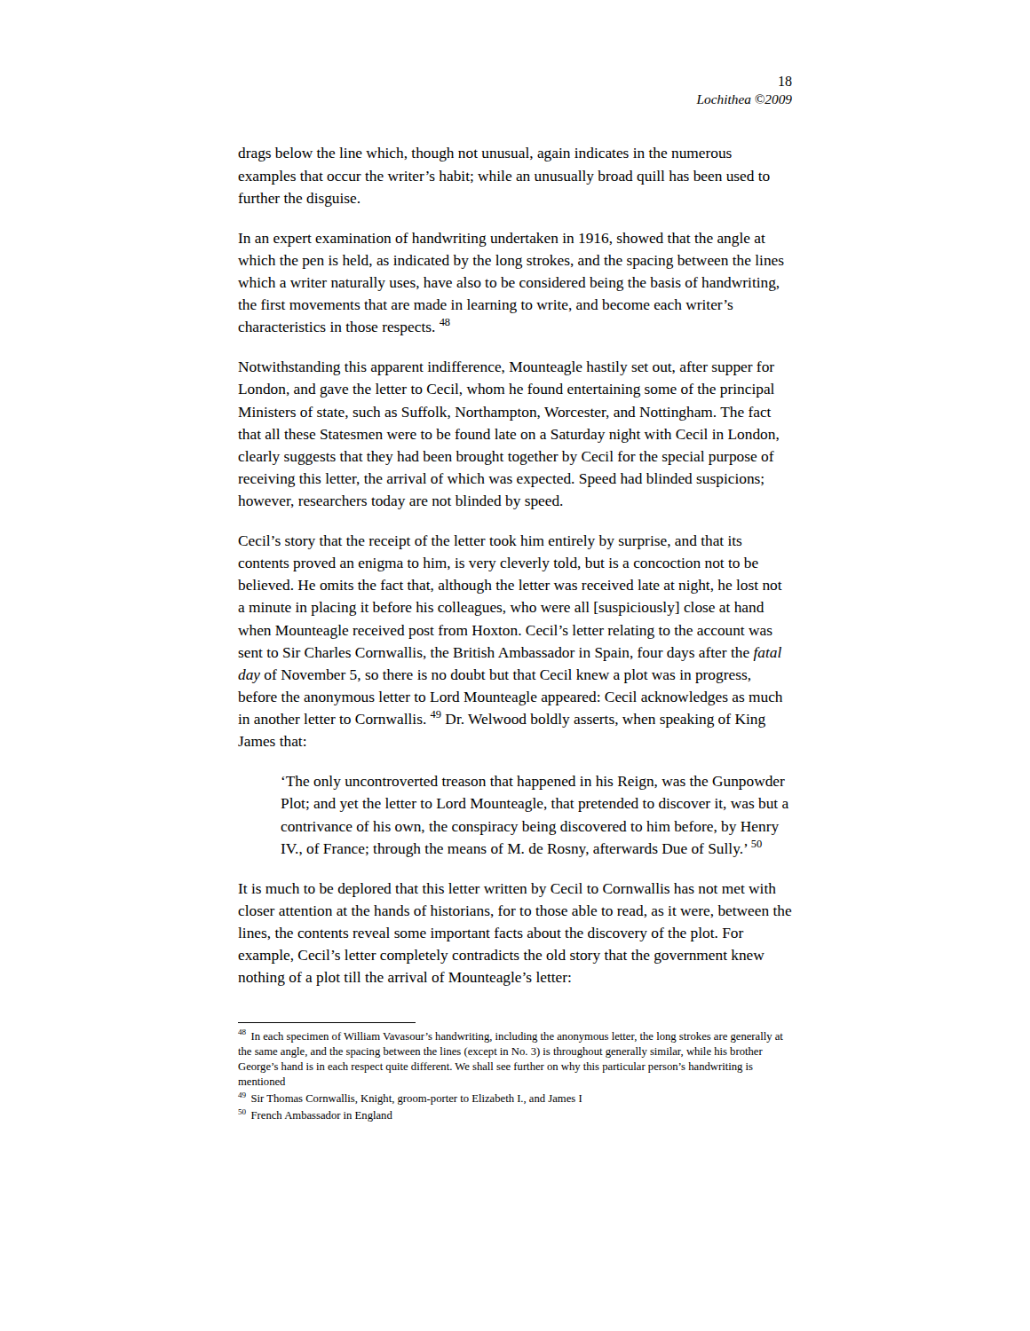18 Lochithea ©2009
drags below the line which, though not unusual, again indicates in the numerous examples that occur the writer’s habit; while an unusually broad quill has been used to further the disguise.
In an expert examination of handwriting undertaken in 1916, showed that the angle at which the pen is held, as indicated by the long strokes, and the spacing between the lines which a writer naturally uses, have also to be considered being the basis of handwriting, the first movements that are made in learning to write, and become each writer’s characteristics in those respects. 48
Notwithstanding this apparent indifference, Mounteagle hastily set out, after supper for London, and gave the letter to Cecil, whom he found entertaining some of the principal Ministers of state, such as Suffolk, Northampton, Worcester, and Nottingham. The fact that all these Statesmen were to be found late on a Saturday night with Cecil in London, clearly suggests that they had been brought together by Cecil for the special purpose of receiving this letter, the arrival of which was expected. Speed had blinded suspicions; however, researchers today are not blinded by speed.
Cecil’s story that the receipt of the letter took him entirely by surprise, and that its contents proved an enigma to him, is very cleverly told, but is a concoction not to be believed. He omits the fact that, although the letter was received late at night, he lost not a minute in placing it before his colleagues, who were all [suspiciously] close at hand when Mounteagle received post from Hoxton. Cecil’s letter relating to the account was sent to Sir Charles Cornwallis, the British Ambassador in Spain, four days after the fatal day of November 5, so there is no doubt but that Cecil knew a plot was in progress, before the anonymous letter to Lord Mounteagle appeared: Cecil acknowledges as much in another letter to Cornwallis. 49 Dr. Welwood boldly asserts, when speaking of King James that:
‘The only uncontroverted treason that happened in his Reign, was the Gunpowder Plot; and yet the letter to Lord Mounteagle, that pretended to discover it, was but a contrivance of his own, the conspiracy being discovered to him before, by Henry IV., of France; through the means of M. de Rosny, afterwards Due of Sully.’ 50
It is much to be deplored that this letter written by Cecil to Cornwallis has not met with closer attention at the hands of historians, for to those able to read, as it were, between the lines, the contents reveal some important facts about the discovery of the plot. For example, Cecil’s letter completely contradicts the old story that the government knew nothing of a plot till the arrival of Mounteagle’s letter:
48 In each specimen of William Vavasour’s handwriting, including the anonymous letter, the long strokes are generally at the same angle, and the spacing between the lines (except in No. 3) is throughout generally similar, while his brother George’s hand is in each respect quite different. We shall see further on why this particular person’s handwriting is mentioned
49 Sir Thomas Cornwallis, Knight, groom-porter to Elizabeth I., and James I
50 French Ambassador in England